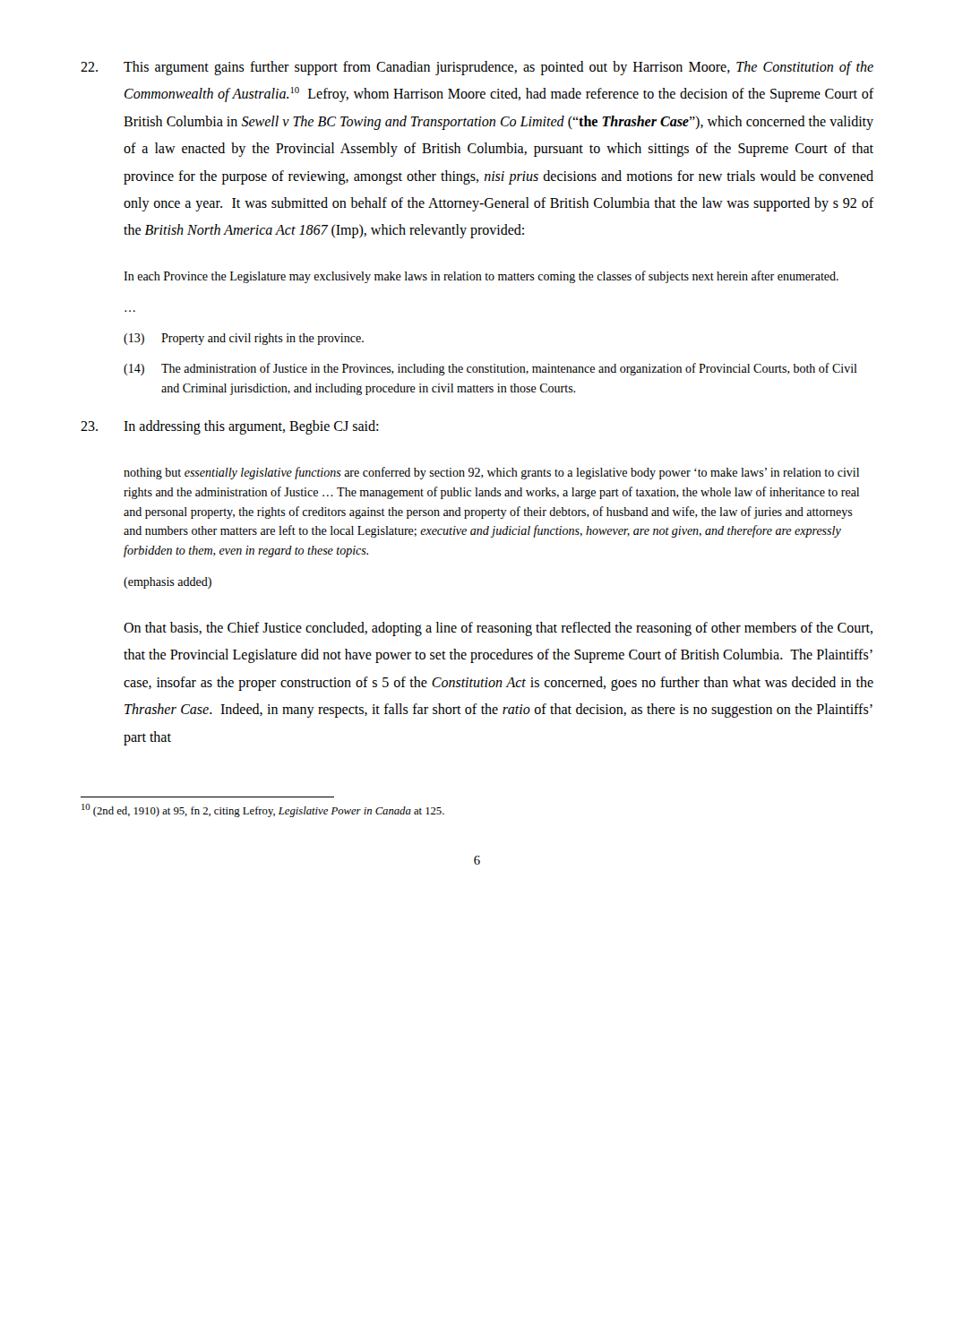22.
This argument gains further support from Canadian jurisprudence, as pointed out by Harrison Moore, The Constitution of the Commonwealth of Australia.10 Lefroy, whom Harrison Moore cited, had made reference to the decision of the Supreme Court of British Columbia in Sewell v The BC Towing and Transportation Co Limited (“the Thrasher Case”), which concerned the validity of a law enacted by the Provincial Assembly of British Columbia, pursuant to which sittings of the Supreme Court of that province for the purpose of reviewing, amongst other things, nisi prius decisions and motions for new trials would be convened only once a year. It was submitted on behalf of the Attorney-General of British Columbia that the law was supported by s 92 of the British North America Act 1867 (Imp), which relevantly provided:
In each Province the Legislature may exclusively make laws in relation to matters coming the classes of subjects next herein after enumerated.
…
(13)
Property and civil rights in the province.
(14)
The administration of Justice in the Provinces, including the constitution, maintenance and organization of Provincial Courts, both of Civil and Criminal jurisdiction, and including procedure in civil matters in those Courts.
23.
In addressing this argument, Begbie CJ said:
nothing but essentially legislative functions are conferred by section 92, which grants to a legislative body power ‘to make laws’ in relation to civil rights and the administration of Justice … The management of public lands and works, a large part of taxation, the whole law of inheritance to real and personal property, the rights of creditors against the person and property of their debtors, of husband and wife, the law of juries and attorneys and numbers other matters are left to the local Legislature; executive and judicial functions, however, are not given, and therefore are expressly forbidden to them, even in regard to these topics.
(emphasis added)
On that basis, the Chief Justice concluded, adopting a line of reasoning that reflected the reasoning of other members of the Court, that the Provincial Legislature did not have power to set the procedures of the Supreme Court of British Columbia. The Plaintiffs’ case, insofar as the proper construction of s 5 of the Constitution Act is concerned, goes no further than what was decided in the Thrasher Case. Indeed, in many respects, it falls far short of the ratio of that decision, as there is no suggestion on the Plaintiffs’ part that
10 (2nd ed, 1910) at 95, fn 2, citing Lefroy, Legislative Power in Canada at 125.
6